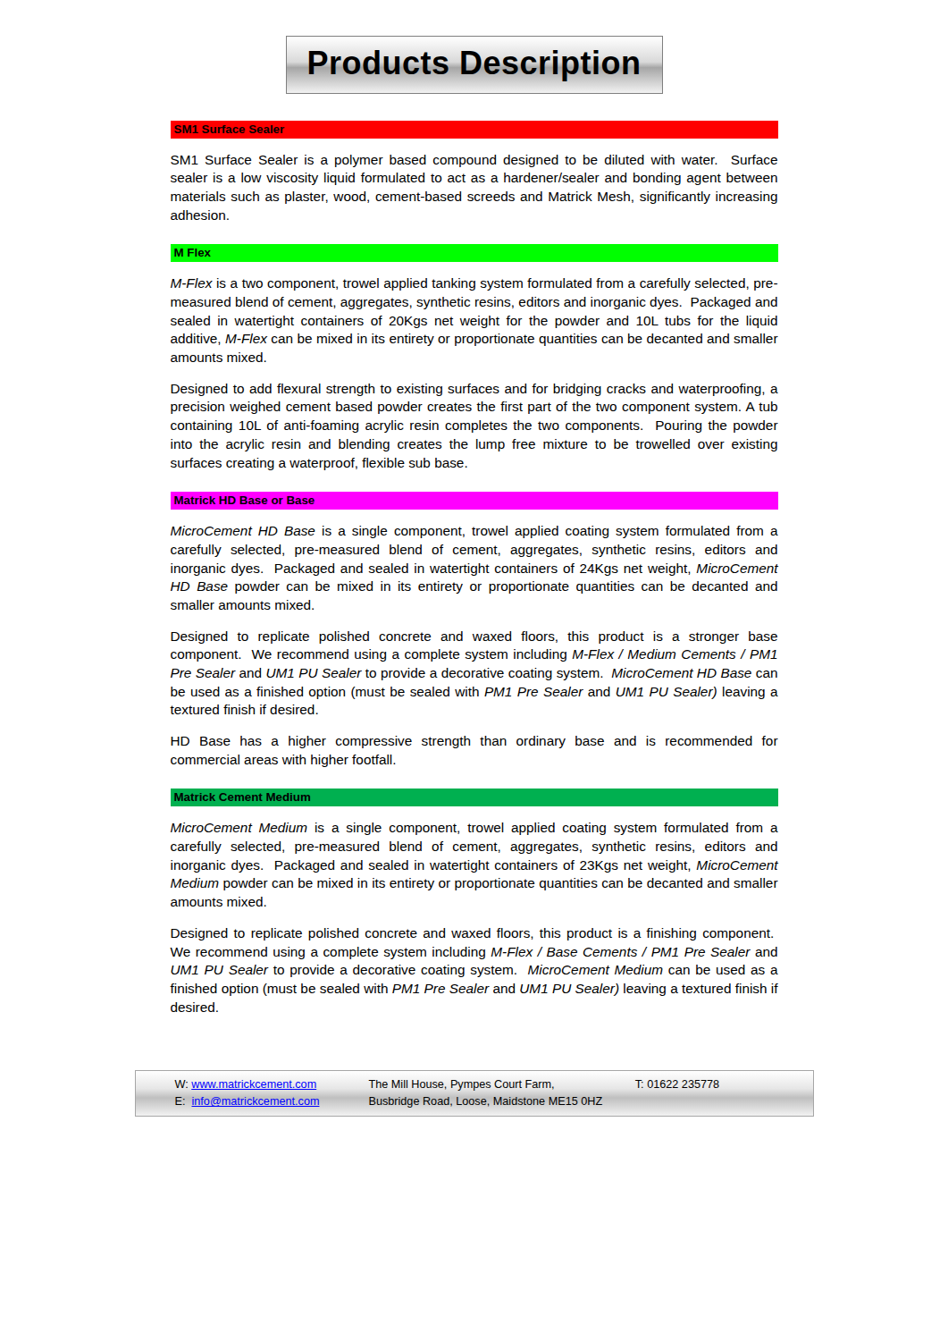Products Description
SM1 Surface Sealer
SM1 Surface Sealer is a polymer based compound designed to be diluted with water. Surface sealer is a low viscosity liquid formulated to act as a hardener/sealer and bonding agent between materials such as plaster, wood, cement-based screeds and Matrick Mesh, significantly increasing adhesion.
M Flex
M-Flex is a two component, trowel applied tanking system formulated from a carefully selected, pre-measured blend of cement, aggregates, synthetic resins, editors and inorganic dyes. Packaged and sealed in watertight containers of 20Kgs net weight for the powder and 10L tubs for the liquid additive, M-Flex can be mixed in its entirety or proportionate quantities can be decanted and smaller amounts mixed.
Designed to add flexural strength to existing surfaces and for bridging cracks and waterproofing, a precision weighed cement based powder creates the first part of the two component system. A tub containing 10L of anti-foaming acrylic resin completes the two components. Pouring the powder into the acrylic resin and blending creates the lump free mixture to be trowelled over existing surfaces creating a waterproof, flexible sub base.
Matrick HD Base or Base
MicroCement HD Base is a single component, trowel applied coating system formulated from a carefully selected, pre-measured blend of cement, aggregates, synthetic resins, editors and inorganic dyes. Packaged and sealed in watertight containers of 24Kgs net weight, MicroCement HD Base powder can be mixed in its entirety or proportionate quantities can be decanted and smaller amounts mixed.
Designed to replicate polished concrete and waxed floors, this product is a stronger base component. We recommend using a complete system including M-Flex / Medium Cements / PM1 Pre Sealer and UM1 PU Sealer to provide a decorative coating system. MicroCement HD Base can be used as a finished option (must be sealed with PM1 Pre Sealer and UM1 PU Sealer) leaving a textured finish if desired.
HD Base has a higher compressive strength than ordinary base and is recommended for commercial areas with higher footfall.
Matrick Cement Medium
MicroCement Medium is a single component, trowel applied coating system formulated from a carefully selected, pre-measured blend of cement, aggregates, synthetic resins, editors and inorganic dyes. Packaged and sealed in watertight containers of 23Kgs net weight, MicroCement Medium powder can be mixed in its entirety or proportionate quantities can be decanted and smaller amounts mixed.
Designed to replicate polished concrete and waxed floors, this product is a finishing component. We recommend using a complete system including M-Flex / Base Cements / PM1 Pre Sealer and UM1 PU Sealer to provide a decorative coating system. MicroCement Medium can be used as a finished option (must be sealed with PM1 Pre Sealer and UM1 PU Sealer) leaving a textured finish if desired.
| W: www.matrickcement.com | The Mill House, Pympes Court Farm, | T: 01622 235778 |
| E: info@matrickcement.com | Busbridge Road, Loose, Maidstone ME15 0HZ | |